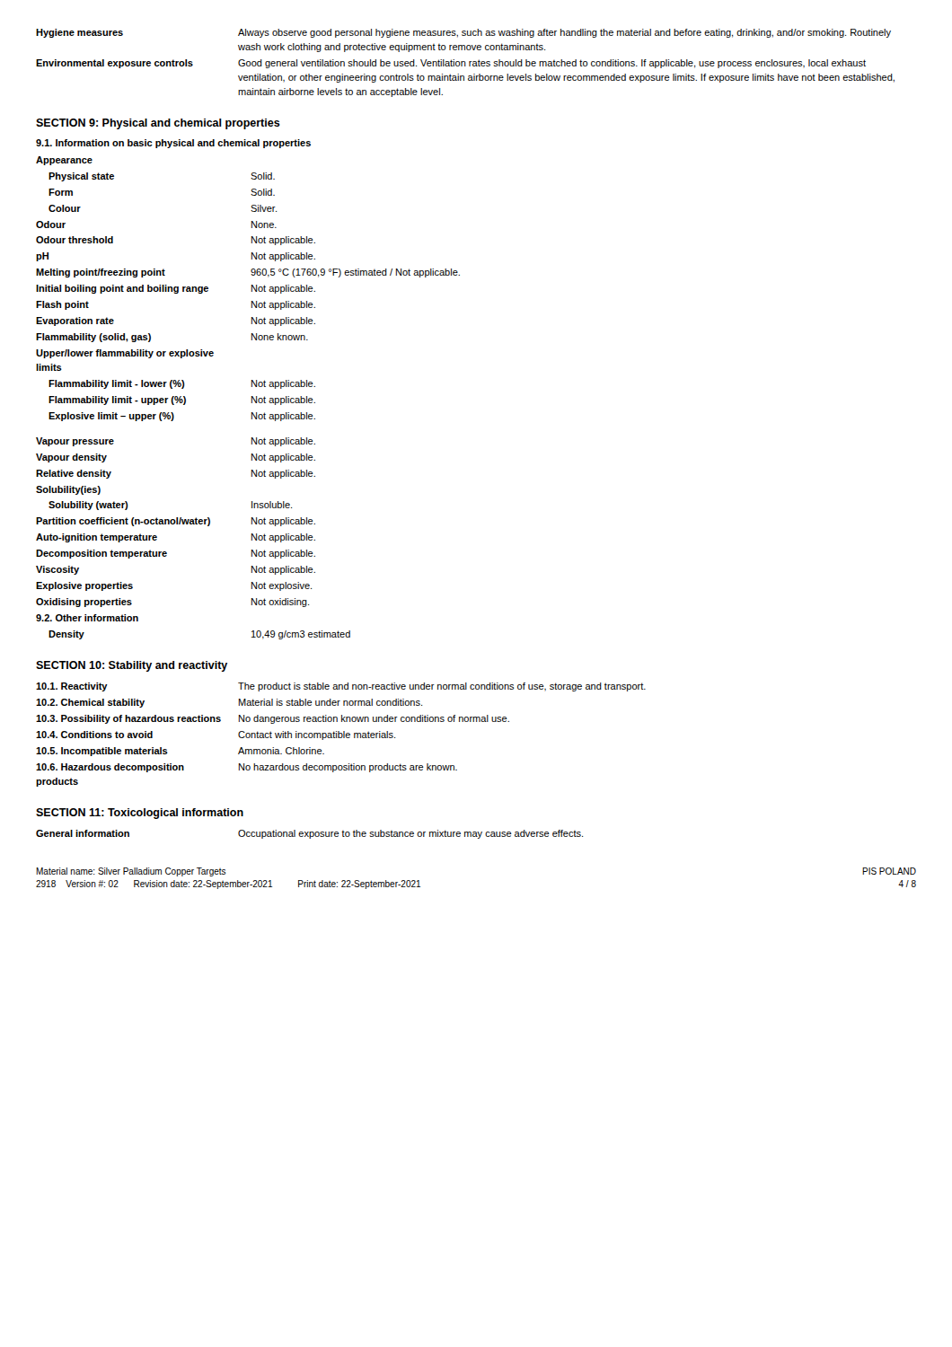| Hygiene measures | Always observe good personal hygiene measures, such as washing after handling the material and before eating, drinking, and/or smoking. Routinely wash work clothing and protective equipment to remove contaminants. |
| Environmental exposure controls | Good general ventilation should be used. Ventilation rates should be matched to conditions. If applicable, use process enclosures, local exhaust ventilation, or other engineering controls to maintain airborne levels below recommended exposure limits. If exposure limits have not been established, maintain airborne levels to an acceptable level. |
SECTION 9: Physical and chemical properties
9.1. Information on basic physical and chemical properties
| Appearance | |
| Physical state | Solid. |
| Form | Solid. |
| Colour | Silver. |
| Odour | None. |
| Odour threshold | Not applicable. |
| pH | Not applicable. |
| Melting point/freezing point | 960,5 °C (1760,9 °F) estimated / Not applicable. |
| Initial boiling point and boiling range | Not applicable. |
| Flash point | Not applicable. |
| Evaporation rate | Not applicable. |
| Flammability (solid, gas) | None known. |
| Upper/lower flammability or explosive limits | |
| Flammability limit - lower (%) | Not applicable. |
| Flammability limit - upper (%) | Not applicable. |
| Explosive limit – upper (%) | Not applicable. |
| Vapour pressure | Not applicable. |
| Vapour density | Not applicable. |
| Relative density | Not applicable. |
| Solubility(ies) | |
| Solubility (water) | Insoluble. |
| Partition coefficient (n-octanol/water) | Not applicable. |
| Auto-ignition temperature | Not applicable. |
| Decomposition temperature | Not applicable. |
| Viscosity | Not applicable. |
| Explosive properties | Not explosive. |
| Oxidising properties | Not oxidising. |
| 9.2. Other information | |
| Density | 10,49 g/cm3 estimated |
SECTION 10: Stability and reactivity
| 10.1. Reactivity | The product is stable and non-reactive under normal conditions of use, storage and transport. |
| 10.2. Chemical stability | Material is stable under normal conditions. |
| 10.3. Possibility of hazardous reactions | No dangerous reaction known under conditions of normal use. |
| 10.4. Conditions to avoid | Contact with incompatible materials. |
| 10.5. Incompatible materials | Ammonia. Chlorine. |
| 10.6. Hazardous decomposition products | No hazardous decomposition products are known. |
SECTION 11: Toxicological information
| General information | Occupational exposure to the substance or mixture may cause adverse effects. |
| Material name: Silver Palladium Copper Targets | PIS POLAND |
| 2918 Version #: 02 Revision date: 22-September-2021 Print date: 22-September-2021 | 4 / 8 |